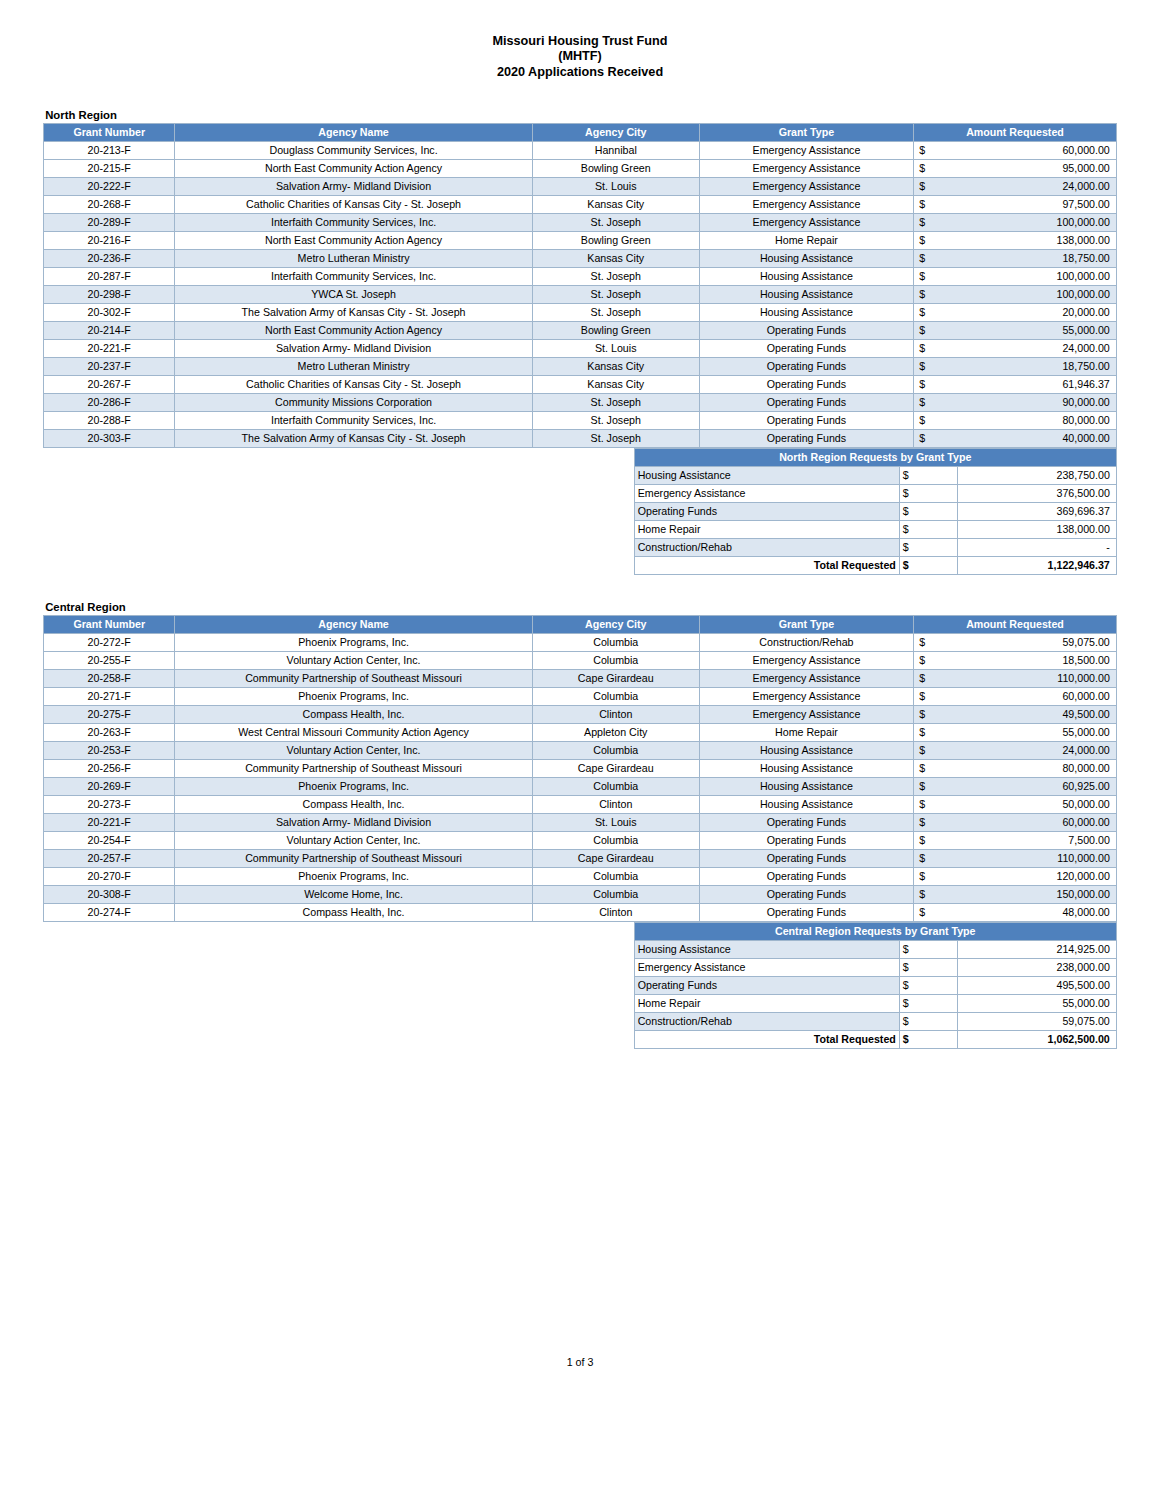Missouri Housing Trust Fund
(MHTF)
2020 Applications Received
North Region
| Grant Number | Agency Name | Agency City | Grant Type | Amount Requested |
| --- | --- | --- | --- | --- |
| 20-213-F | Douglass Community Services, Inc. | Hannibal | Emergency Assistance | $ 60,000.00 |
| 20-215-F | North East Community Action Agency | Bowling Green | Emergency Assistance | $ 95,000.00 |
| 20-222-F | Salvation Army- Midland Division | St. Louis | Emergency Assistance | $ 24,000.00 |
| 20-268-F | Catholic Charities of Kansas City - St. Joseph | Kansas City | Emergency Assistance | $ 97,500.00 |
| 20-289-F | Interfaith Community Services, Inc. | St. Joseph | Emergency Assistance | $ 100,000.00 |
| 20-216-F | North East Community Action Agency | Bowling Green | Home Repair | $ 138,000.00 |
| 20-236-F | Metro Lutheran Ministry | Kansas City | Housing Assistance | $ 18,750.00 |
| 20-287-F | Interfaith Community Services, Inc. | St. Joseph | Housing Assistance | $ 100,000.00 |
| 20-298-F | YWCA St. Joseph | St. Joseph | Housing Assistance | $ 100,000.00 |
| 20-302-F | The Salvation Army of Kansas City - St. Joseph | St. Joseph | Housing Assistance | $ 20,000.00 |
| 20-214-F | North East Community Action Agency | Bowling Green | Operating Funds | $ 55,000.00 |
| 20-221-F | Salvation Army- Midland Division | St. Louis | Operating Funds | $ 24,000.00 |
| 20-237-F | Metro Lutheran Ministry | Kansas City | Operating Funds | $ 18,750.00 |
| 20-267-F | Catholic Charities of Kansas City - St. Joseph | Kansas City | Operating Funds | $ 61,946.37 |
| 20-286-F | Community Missions Corporation | St. Joseph | Operating Funds | $ 90,000.00 |
| 20-288-F | Interfaith Community Services, Inc. | St. Joseph | Operating Funds | $ 80,000.00 |
| 20-303-F | The Salvation Army of Kansas City - St. Joseph | St. Joseph | Operating Funds | $ 40,000.00 |
| | / North Region Requests by Grant Type / / Housing Assistance / $ / 238,750.00 / / Emergency Assistance / $ / 376,500.00 / / Operating Funds / $ / 369,696.37 / / Home Repair / $ / 138,000.00 / / Construction/Rehab / $ / - / / Total Requested / $ / 1,122,946.37 / |
Central Region
| Grant Number | Agency Name | Agency City | Grant Type | Amount Requested |
| --- | --- | --- | --- | --- |
| 20-272-F | Phoenix Programs, Inc. | Columbia | Construction/Rehab | $ 59,075.00 |
| 20-255-F | Voluntary Action Center, Inc. | Columbia | Emergency Assistance | $ 18,500.00 |
| 20-258-F | Community Partnership of Southeast Missouri | Cape Girardeau | Emergency Assistance | $ 110,000.00 |
| 20-271-F | Phoenix Programs, Inc. | Columbia | Emergency Assistance | $ 60,000.00 |
| 20-275-F | Compass Health, Inc. | Clinton | Emergency Assistance | $ 49,500.00 |
| 20-263-F | West Central Missouri Community Action Agency | Appleton City | Home Repair | $ 55,000.00 |
| 20-253-F | Voluntary Action Center, Inc. | Columbia | Housing Assistance | $ 24,000.00 |
| 20-256-F | Community Partnership of Southeast Missouri | Cape Girardeau | Housing Assistance | $ 80,000.00 |
| 20-269-F | Phoenix Programs, Inc. | Columbia | Housing Assistance | $ 60,925.00 |
| 20-273-F | Compass Health, Inc. | Clinton | Housing Assistance | $ 50,000.00 |
| 20-221-F | Salvation Army- Midland Division | St. Louis | Operating Funds | $ 60,000.00 |
| 20-254-F | Voluntary Action Center, Inc. | Columbia | Operating Funds | $ 7,500.00 |
| 20-257-F | Community Partnership of Southeast Missouri | Cape Girardeau | Operating Funds | $ 110,000.00 |
| 20-270-F | Phoenix Programs, Inc. | Columbia | Operating Funds | $ 120,000.00 |
| 20-308-F | Welcome Home, Inc. | Columbia | Operating Funds | $ 150,000.00 |
| 20-274-F | Compass Health, Inc. | Clinton | Operating Funds | $ 48,000.00 |
| | / Central Region Requests by Grant Type / / Housing Assistance / $ / 214,925.00 / / Emergency Assistance / $ / 238,000.00 / / Operating Funds / $ / 495,500.00 / / Home Repair / $ / 55,000.00 / / Construction/Rehab / $ / 59,075.00 / / Total Requested / $ / 1,062,500.00 / |
1 of 3